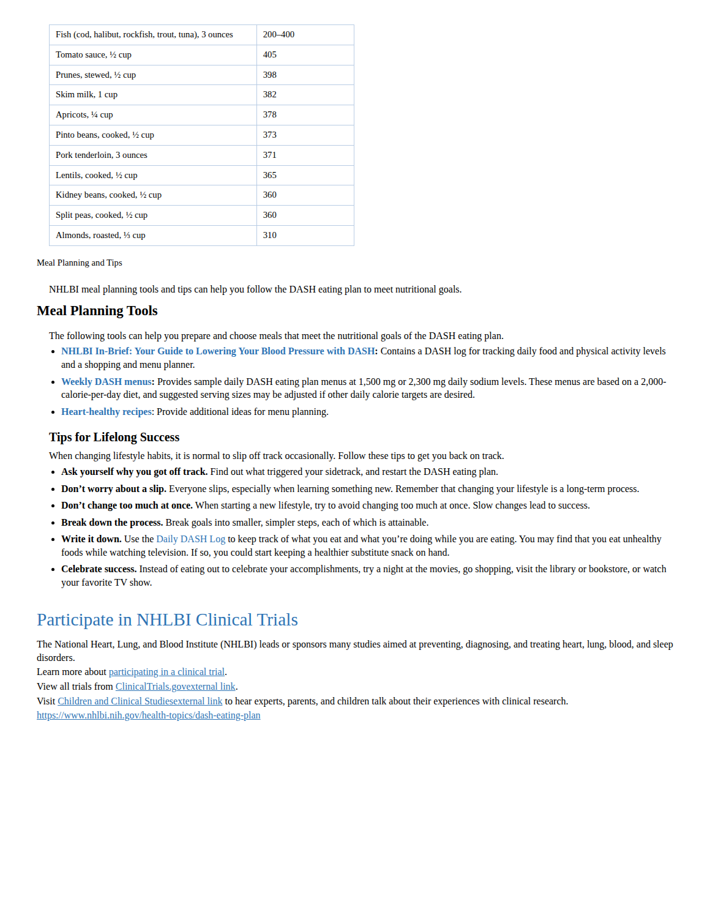| Fish (cod, halibut, rockfish, trout, tuna), 3 ounces | 200–400 |
| Tomato sauce, ½ cup | 405 |
| Prunes, stewed, ½ cup | 398 |
| Skim milk, 1 cup | 382 |
| Apricots, ¼ cup | 378 |
| Pinto beans, cooked, ½ cup | 373 |
| Pork tenderloin, 3 ounces | 371 |
| Lentils, cooked, ½ cup | 365 |
| Kidney beans, cooked, ½ cup | 360 |
| Split peas, cooked, ½ cup | 360 |
| Almonds, roasted, ⅓ cup | 310 |
Meal Planning and Tips
NHLBI meal planning tools and tips can help you follow the DASH eating plan to meet nutritional goals.
Meal Planning Tools
The following tools can help you prepare and choose meals that meet the nutritional goals of the DASH eating plan.
NHLBI In-Brief: Your Guide to Lowering Your Blood Pressure with DASH: Contains a DASH log for tracking daily food and physical activity levels and a shopping and menu planner.
Weekly DASH menus: Provides sample daily DASH eating plan menus at 1,500 mg or 2,300 mg daily sodium levels. These menus are based on a 2,000-calorie-per-day diet, and suggested serving sizes may be adjusted if other daily calorie targets are desired.
Heart-healthy recipes: Provide additional ideas for menu planning.
Tips for Lifelong Success
When changing lifestyle habits, it is normal to slip off track occasionally. Follow these tips to get you back on track.
Ask yourself why you got off track. Find out what triggered your sidetrack, and restart the DASH eating plan.
Don’t worry about a slip. Everyone slips, especially when learning something new. Remember that changing your lifestyle is a long-term process.
Don’t change too much at once. When starting a new lifestyle, try to avoid changing too much at once. Slow changes lead to success.
Break down the process. Break goals into smaller, simpler steps, each of which is attainable.
Write it down. Use the Daily DASH Log to keep track of what you eat and what you’re doing while you are eating. You may find that you eat unhealthy foods while watching television. If so, you could start keeping a healthier substitute snack on hand.
Celebrate success. Instead of eating out to celebrate your accomplishments, try a night at the movies, go shopping, visit the library or bookstore, or watch your favorite TV show.
Participate in NHLBI Clinical Trials
The National Heart, Lung, and Blood Institute (NHLBI) leads or sponsors many studies aimed at preventing, diagnosing, and treating heart, lung, blood, and sleep disorders.
Learn more about participating in a clinical trial.
View all trials from ClinicalTrials.gov external link.
Visit Children and Clinical Studies external link to hear experts, parents, and children talk about their experiences with clinical research.
https://www.nhlbi.nih.gov/health-topics/dash-eating-plan